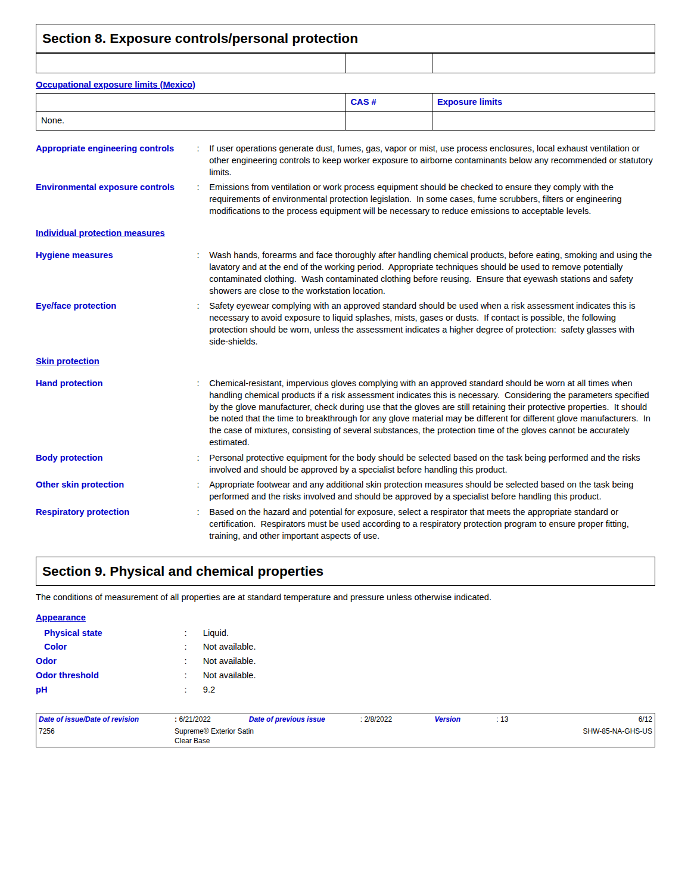Section 8. Exposure controls/personal protection
Occupational exposure limits (Mexico)
| | CAS # | Exposure limits |
| None. | | |
| Appropriate engineering controls | : | If user operations generate dust, fumes, gas, vapor or mist, use process enclosures, local exhaust ventilation or other engineering controls to keep worker exposure to airborne contaminants below any recommended or statutory limits. |
| Environmental exposure controls | : | Emissions from ventilation or work process equipment should be checked to ensure they comply with the requirements of environmental protection legislation. In some cases, fume scrubbers, filters or engineering modifications to the process equipment will be necessary to reduce emissions to acceptable levels. |
Individual protection measures
| Hygiene measures | : | Wash hands, forearms and face thoroughly after handling chemical products, before eating, smoking and using the lavatory and at the end of the working period. Appropriate techniques should be used to remove potentially contaminated clothing. Wash contaminated clothing before reusing. Ensure that eyewash stations and safety showers are close to the workstation location. |
| Eye/face protection | : | Safety eyewear complying with an approved standard should be used when a risk assessment indicates this is necessary to avoid exposure to liquid splashes, mists, gases or dusts. If contact is possible, the following protection should be worn, unless the assessment indicates a higher degree of protection: safety glasses with side-shields. |
Skin protection
| Hand protection | : | Chemical-resistant, impervious gloves complying with an approved standard should be worn at all times when handling chemical products if a risk assessment indicates this is necessary. Considering the parameters specified by the glove manufacturer, check during use that the gloves are still retaining their protective properties. It should be noted that the time to breakthrough for any glove material may be different for different glove manufacturers. In the case of mixtures, consisting of several substances, the protection time of the gloves cannot be accurately estimated. |
| Body protection | : | Personal protective equipment for the body should be selected based on the task being performed and the risks involved and should be approved by a specialist before handling this product. |
| Other skin protection | : | Appropriate footwear and any additional skin protection measures should be selected based on the task being performed and the risks involved and should be approved by a specialist before handling this product. |
| Respiratory protection | : | Based on the hazard and potential for exposure, select a respirator that meets the appropriate standard or certification. Respirators must be used according to a respiratory protection program to ensure proper fitting, training, and other important aspects of use. |
Section 9. Physical and chemical properties
The conditions of measurement of all properties are at standard temperature and pressure unless otherwise indicated.
Appearance
| Physical state | : | Liquid. |
| Color | : | Not available. |
| Odor | : | Not available. |
| Odor threshold | : | Not available. |
| pH | : | 9.2 |
| Date of issue/Date of revision | : 6/21/2022 | Date of previous issue | : 2/8/2022 | Version | : 13 | 6/12 |
| 7256 | Supreme® Exterior Satin Clear Base | SHW-85-NA-GHS-US |